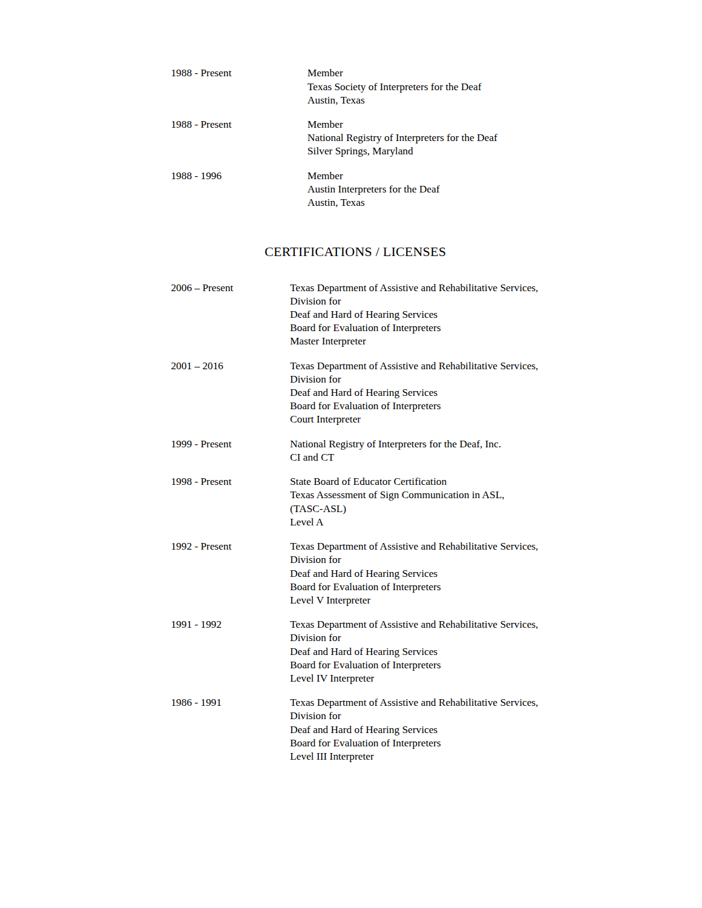| 1988 - Present | Member Texas Society of Interpreters for the Deaf Austin, Texas |
| 1988 - Present | Member National Registry of Interpreters for the Deaf Silver Springs, Maryland |
| 1988 - 1996 | Member Austin Interpreters for the Deaf Austin, Texas |
CERTIFICATIONS / LICENSES
| 2006 – Present | Texas Department of Assistive and Rehabilitative Services, Division for Deaf and Hard of Hearing Services Board for Evaluation of Interpreters Master Interpreter |
| 2001 – 2016 | Texas Department of Assistive and Rehabilitative Services, Division for Deaf and Hard of Hearing Services Board for Evaluation of Interpreters Court Interpreter |
| 1999 - Present | National Registry of Interpreters for the Deaf, Inc. CI and CT |
| 1998 - Present | State Board of Educator Certification Texas Assessment of Sign Communication in ASL, (TASC-ASL) Level A |
| 1992 - Present | Texas Department of Assistive and Rehabilitative Services, Division for Deaf and Hard of Hearing Services Board for Evaluation of Interpreters Level V Interpreter |
| 1991 - 1992 | Texas Department of Assistive and Rehabilitative Services, Division for Deaf and Hard of Hearing Services Board for Evaluation of Interpreters Level IV Interpreter |
| 1986 - 1991 | Texas Department of Assistive and Rehabilitative Services, Division for Deaf and Hard of Hearing Services Board for Evaluation of Interpreters Level III Interpreter |